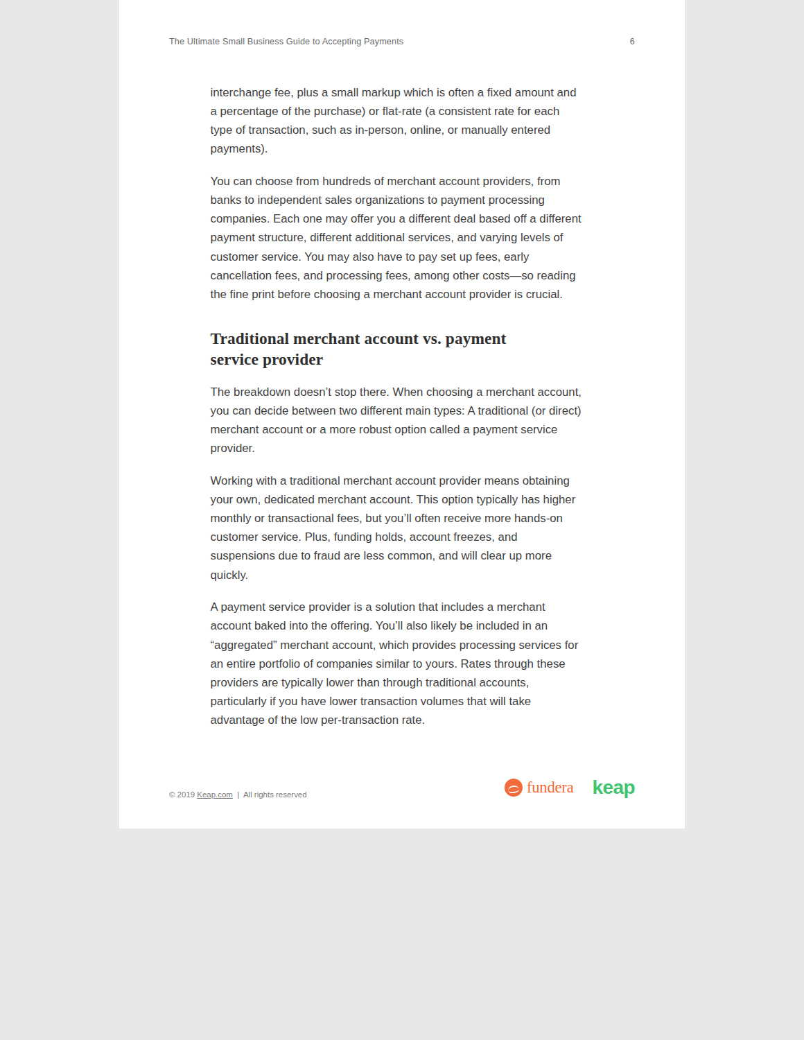The Ultimate Small Business Guide to Accepting Payments 6
interchange fee, plus a small markup which is often a fixed amount and a percentage of the purchase) or flat-rate (a consistent rate for each type of transaction, such as in-person, online, or manually entered payments).
You can choose from hundreds of merchant account providers, from banks to independent sales organizations to payment processing companies. Each one may offer you a different deal based off a different payment structure, different additional services, and varying levels of customer service. You may also have to pay set up fees, early cancellation fees, and processing fees, among other costs—so reading the fine print before choosing a merchant account provider is crucial.
Traditional merchant account vs. payment
service provider
The breakdown doesn’t stop there. When choosing a merchant account, you can decide between two different main types: A traditional (or direct) merchant account or a more robust option called a payment service provider.
Working with a traditional merchant account provider means obtaining your own, dedicated merchant account. This option typically has higher monthly or transactional fees, but you’ll often receive more hands-on customer service. Plus, funding holds, account freezes, and suspensions due to fraud are less common, and will clear up more quickly.
A payment service provider is a solution that includes a merchant account baked into the offering. You’ll also likely be included in an “aggregated” merchant account, which provides processing services for an entire portfolio of companies similar to yours. Rates through these providers are typically lower than through traditional accounts, particularly if you have lower transaction volumes that will take advantage of the low per-transaction rate.
© 2019 Keap.com | All rights reserved
fundera keap